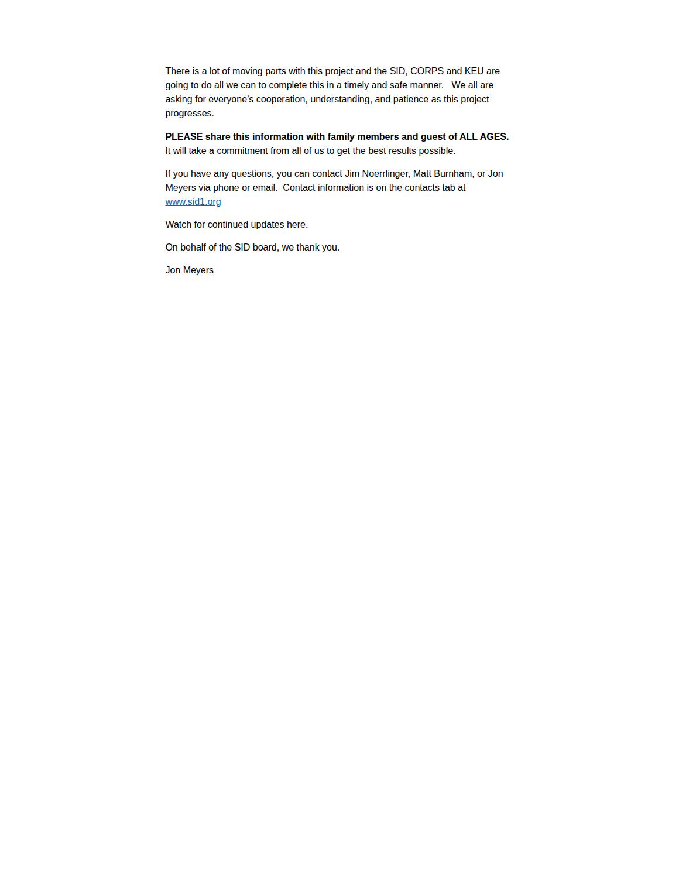There is a lot of moving parts with this project and the SID, CORPS and KEU are going to do all we can to complete this in a timely and safe manner. We all are asking for everyone’s cooperation, understanding, and patience as this project progresses.
PLEASE share this information with family members and guest of ALL AGES. It will take a commitment from all of us to get the best results possible.
If you have any questions, you can contact Jim Noerrlinger, Matt Burnham, or Jon Meyers via phone or email. Contact information is on the contacts tab at www.sid1.org
Watch for continued updates here.
On behalf of the SID board, we thank you.
Jon Meyers